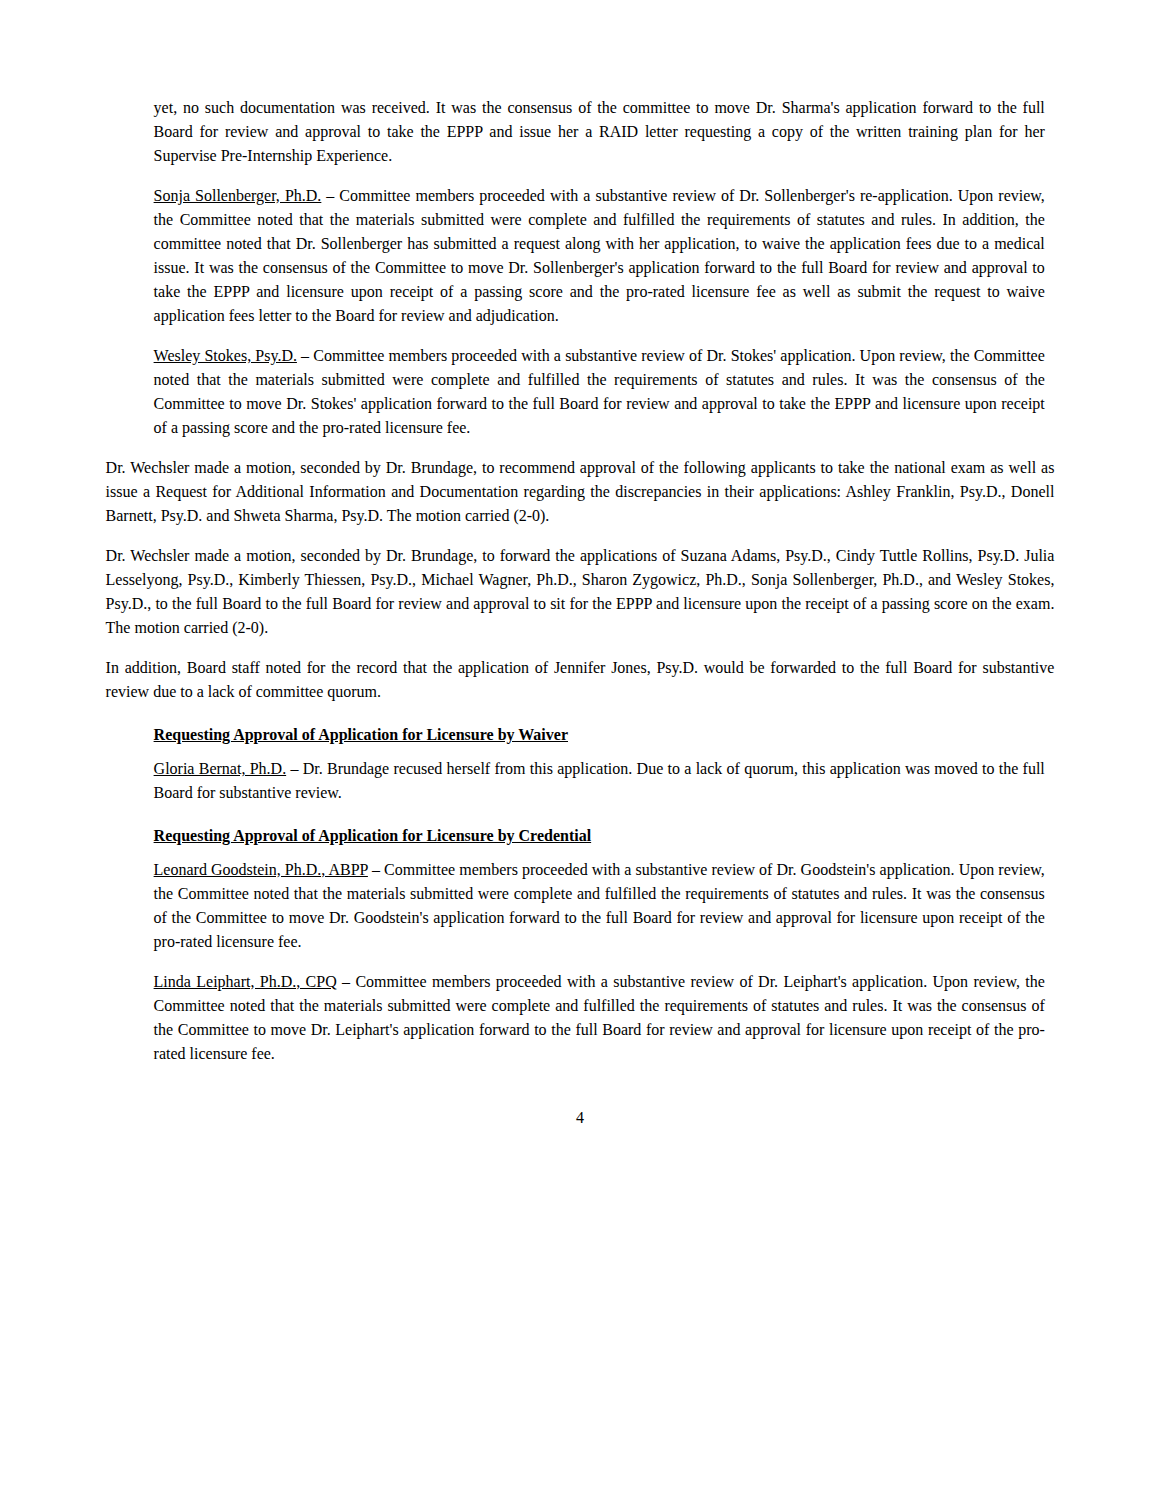yet, no such documentation was received. It was the consensus of the committee to move Dr. Sharma's application forward to the full Board for review and approval to take the EPPP and issue her a RAID letter requesting a copy of the written training plan for her Supervise Pre-Internship Experience.
Sonja Sollenberger, Ph.D. – Committee members proceeded with a substantive review of Dr. Sollenberger's re-application. Upon review, the Committee noted that the materials submitted were complete and fulfilled the requirements of statutes and rules. In addition, the committee noted that Dr. Sollenberger has submitted a request along with her application, to waive the application fees due to a medical issue. It was the consensus of the Committee to move Dr. Sollenberger's application forward to the full Board for review and approval to take the EPPP and licensure upon receipt of a passing score and the pro-rated licensure fee as well as submit the request to waive application fees letter to the Board for review and adjudication.
Wesley Stokes, Psy.D. – Committee members proceeded with a substantive review of Dr. Stokes' application. Upon review, the Committee noted that the materials submitted were complete and fulfilled the requirements of statutes and rules. It was the consensus of the Committee to move Dr. Stokes' application forward to the full Board for review and approval to take the EPPP and licensure upon receipt of a passing score and the pro-rated licensure fee.
Dr. Wechsler made a motion, seconded by Dr. Brundage, to recommend approval of the following applicants to take the national exam as well as issue a Request for Additional Information and Documentation regarding the discrepancies in their applications: Ashley Franklin, Psy.D., Donell Barnett, Psy.D. and Shweta Sharma, Psy.D. The motion carried (2-0).
Dr. Wechsler made a motion, seconded by Dr. Brundage, to forward the applications of Suzana Adams, Psy.D., Cindy Tuttle Rollins, Psy.D. Julia Lesselyong, Psy.D., Kimberly Thiessen, Psy.D., Michael Wagner, Ph.D., Sharon Zygowicz, Ph.D., Sonja Sollenberger, Ph.D., and Wesley Stokes, Psy.D., to the full Board to the full Board for review and approval to sit for the EPPP and licensure upon the receipt of a passing score on the exam. The motion carried (2-0).
In addition, Board staff noted for the record that the application of Jennifer Jones, Psy.D. would be forwarded to the full Board for substantive review due to a lack of committee quorum.
Requesting Approval of Application for Licensure by Waiver
Gloria Bernat, Ph.D. – Dr. Brundage recused herself from this application. Due to a lack of quorum, this application was moved to the full Board for substantive review.
Requesting Approval of Application for Licensure by Credential
Leonard Goodstein, Ph.D., ABPP – Committee members proceeded with a substantive review of Dr. Goodstein's application. Upon review, the Committee noted that the materials submitted were complete and fulfilled the requirements of statutes and rules. It was the consensus of the Committee to move Dr. Goodstein's application forward to the full Board for review and approval for licensure upon receipt of the pro-rated licensure fee.
Linda Leiphart, Ph.D., CPQ – Committee members proceeded with a substantive review of Dr. Leiphart's application. Upon review, the Committee noted that the materials submitted were complete and fulfilled the requirements of statutes and rules. It was the consensus of the Committee to move Dr. Leiphart's application forward to the full Board for review and approval for licensure upon receipt of the pro-rated licensure fee.
4